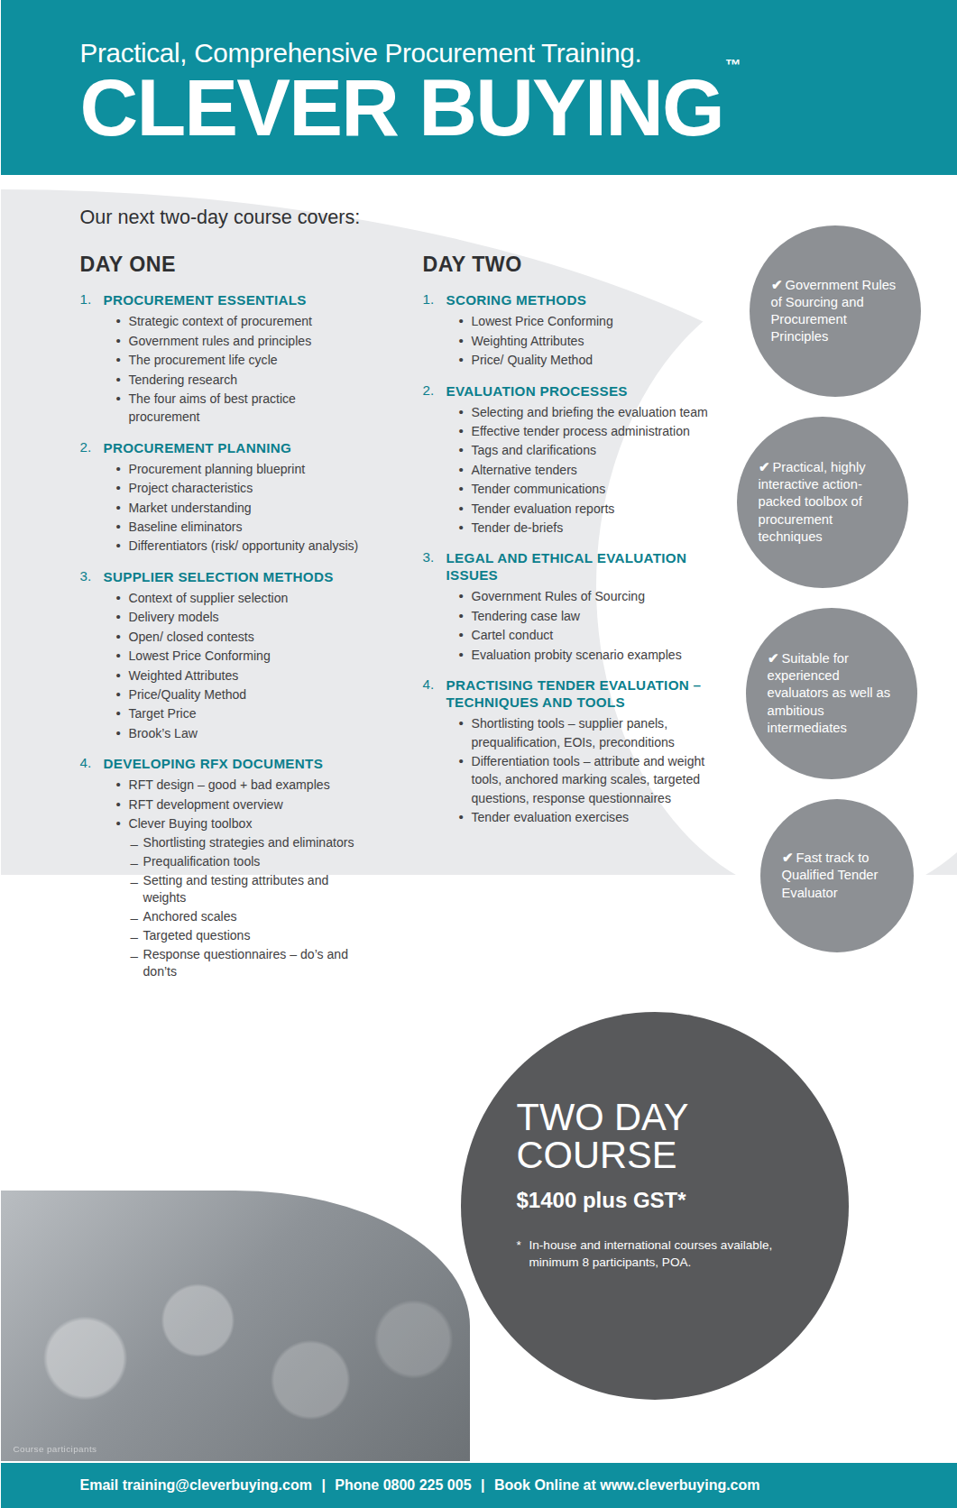Practical, Comprehensive Procurement Training.
CLEVER BUYING™
✔Government Rules of Sourcing and Procurement Principles
✔Practical, highly interactive action-packed toolbox of procurement techniques
✔Suitable for experienced evaluators as well as ambitious intermediates
✔Fast track to Qualified Tender Evaluator
Our next two-day course covers:
DAY ONE
Procurement Essentials
Strategic context of procurement
Government rules and principles
The procurement life cycle
Tendering research
The four aims of best practice procurement
Procurement Planning
Procurement planning blueprint
Project characteristics
Market understanding
Baseline eliminators
Differentiators (risk/ opportunity analysis)
Supplier Selection Methods
Context of supplier selection
Delivery models
Open/ closed contests
Lowest Price Conforming
Weighted Attributes
Price/Quality Method
Target Price
Brook’s Law
Developing RFx Documents
RFT design – good + bad examples
RFT development overview
Clever Buying toolbox
Shortlisting strategies and eliminators
Prequalification tools
Setting and testing attributes and weights
Anchored scales
Targeted questions
Response questionnaires – do’s and don’ts
DAY TWO
Scoring Methods
Lowest Price Conforming
Weighting Attributes
Price/ Quality Method
Evaluation Processes
Selecting and briefing the evaluation team
Effective tender process administration
Tags and clarifications
Alternative tenders
Tender communications
Tender evaluation reports
Tender de-briefs
Legal and Ethical Evaluation Issues
Government Rules of Sourcing
Tendering case law
Cartel conduct
Evaluation probity scenario examples
Practising Tender Evaluation – Techniques and Tools
Shortlisting tools – supplier panels, prequalification, EOIs, preconditions
Differentiation tools – attribute and weight tools, anchored marking scales, targeted questions, response questionnaires
Tender evaluation exercises
Course participants
TWO DAY
COURSE
$1400 plus GST*
In-house and international courses available, minimum 8 participants, POA.
Email training@cleverbuying.com | Phone 0800 225 005 | Book Online at www.cleverbuying.com